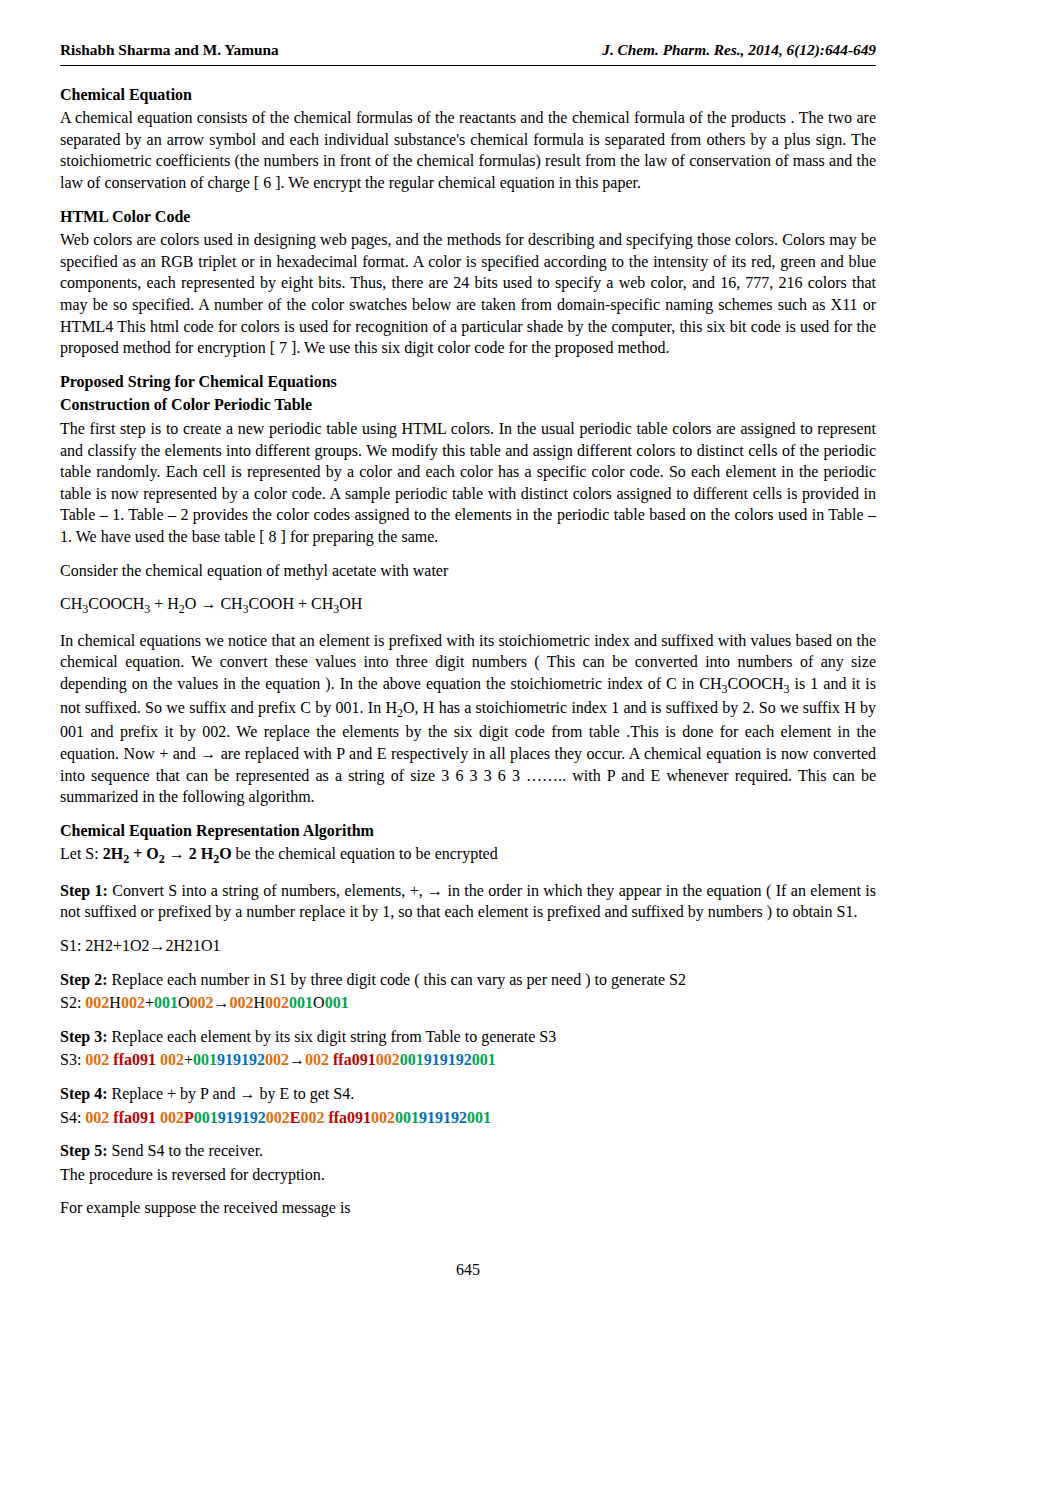Rishabh Sharma and M. Yamuna J. Chem. Pharm. Res., 2014, 6(12):644-649
Chemical Equation
A chemical equation consists of the chemical formulas of the reactants and the chemical formula of the products . The two are separated by an arrow symbol and each individual substance's chemical formula is separated from others by a plus sign. The stoichiometric coefficients (the numbers in front of the chemical formulas) result from the law of conservation of mass and the law of conservation of charge [ 6 ]. We encrypt the regular chemical equation in this paper.
HTML Color Code
Web colors are colors used in designing web pages, and the methods for describing and specifying those colors. Colors may be specified as an RGB triplet or in hexadecimal format. A color is specified according to the intensity of its red, green and blue components, each represented by eight bits. Thus, there are 24 bits used to specify a web color, and 16, 777, 216 colors that may be so specified. A number of the color swatches below are taken from domain-specific naming schemes such as X11 or HTML4 This html code for colors is used for recognition of a particular shade by the computer, this six bit code is used for the proposed method for encryption [ 7 ]. We use this six digit color code for the proposed method.
Proposed String for Chemical Equations
Construction of Color Periodic Table
The first step is to create a new periodic table using HTML colors. In the usual periodic table colors are assigned to represent and classify the elements into different groups. We modify this table and assign different colors to distinct cells of the periodic table randomly. Each cell is represented by a color and each color has a specific color code. So each element in the periodic table is now represented by a color code. A sample periodic table with distinct colors assigned to different cells is provided in Table – 1. Table – 2 provides the color codes assigned to the elements in the periodic table based on the colors used in Table – 1. We have used the base table [ 8 ] for preparing the same.
Consider the chemical equation of methyl acetate with water
CH3COOCH3 + H2O → CH3COOH + CH3OH
In chemical equations we notice that an element is prefixed with its stoichiometric index and suffixed with values based on the chemical equation. We convert these values into three digit numbers ( This can be converted into numbers of any size depending on the values in the equation ). In the above equation the stoichiometric index of C in CH3COOCH3 is 1 and it is not suffixed. So we suffix and prefix C by 001. In H2O, H has a stoichiometric index 1 and is suffixed by 2. So we suffix H by 001 and prefix it by 002. We replace the elements by the six digit code from table .This is done for each element in the equation. Now + and → are replaced with P and E respectively in all places they occur. A chemical equation is now converted into sequence that can be represented as a string of size 3 6 3 3 6 3 …….. with P and E whenever required. This can be summarized in the following algorithm.
Chemical Equation Representation Algorithm
Let S: 2H2 + O2 → 2 H2O be the chemical equation to be encrypted
Step 1: Convert S into a string of numbers, elements, +, → in the order in which they appear in the equation ( If an element is not suffixed or prefixed by a number replace it by 1, so that each element is prefixed and suffixed by numbers ) to obtain S1.
S1: 2H2+1O2→2H21O1
Step 2: Replace each number in S1 by three digit code ( this can vary as per need ) to generate S2
S2: 002 H002+001 O002→002 H002001 O001
Step 3: Replace each element by its six digit string from Table to generate S3
S3: 002 ffa091 002+001919192002→002 ffa091002001919192001
Step 4: Replace + by P and → by E to get S4.
S4: 002 ffa091 002 P 001919192002 E 002 ffa091002001919192001
Step 5: Send S4 to the receiver.
The procedure is reversed for decryption.
For example suppose the received message is
645